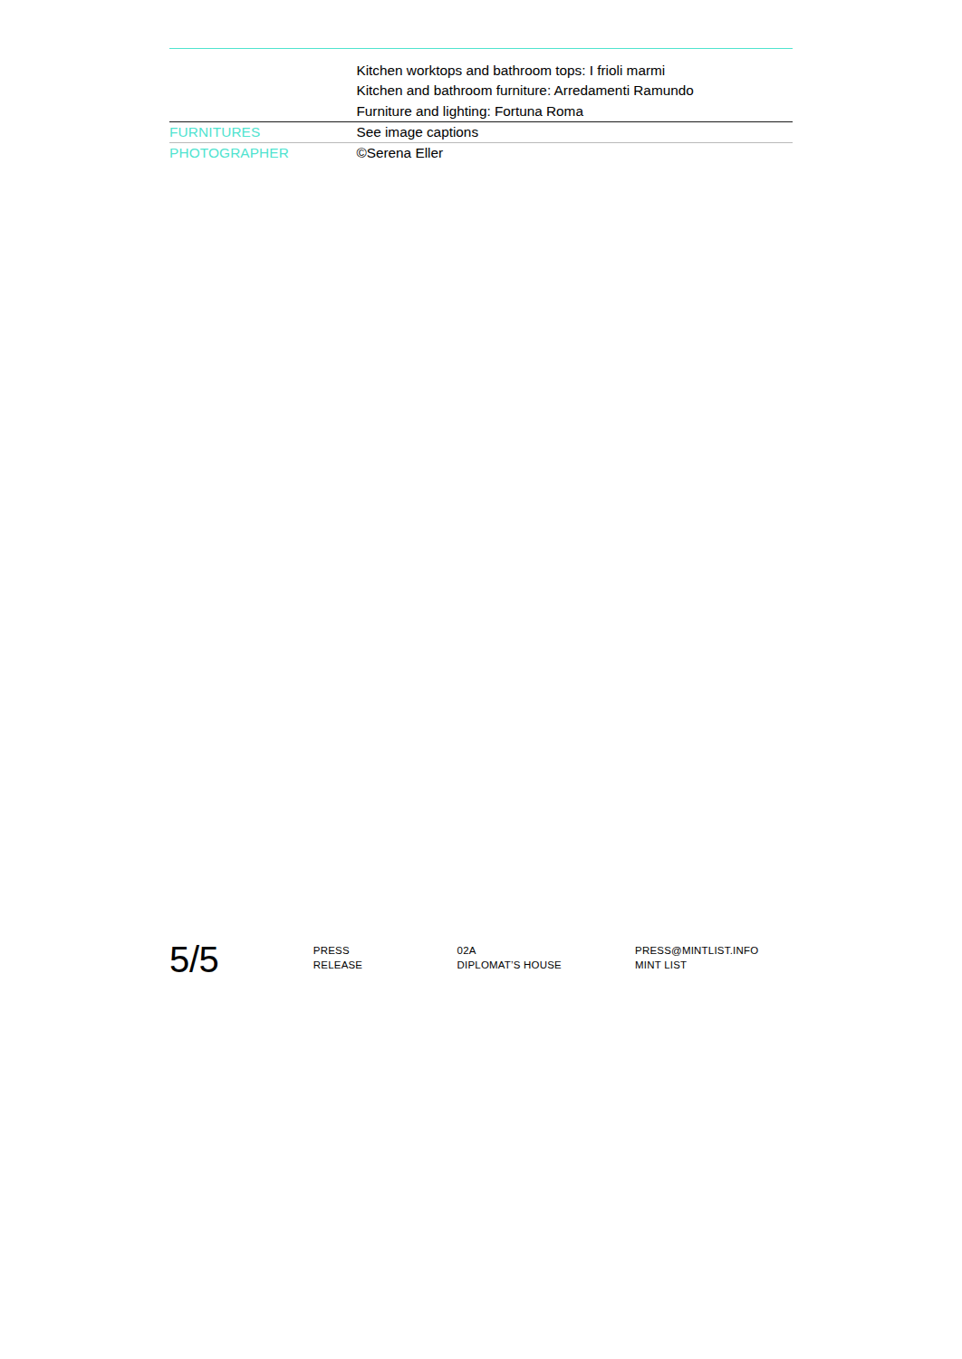| | Kitchen worktops and bathroom tops: I frioli marmi Kitchen and bathroom furniture: Arredamenti Ramundo Furniture and lighting: Fortuna Roma |
| FURNITURES | See image captions |
| PHOTOGRAPHER | ©Serena Eller |
5/5
PRESS
RELEASE
02A
DIPLOMAT’S HOUSE
PRESS@MINTLIST.INFO
MINT LIST